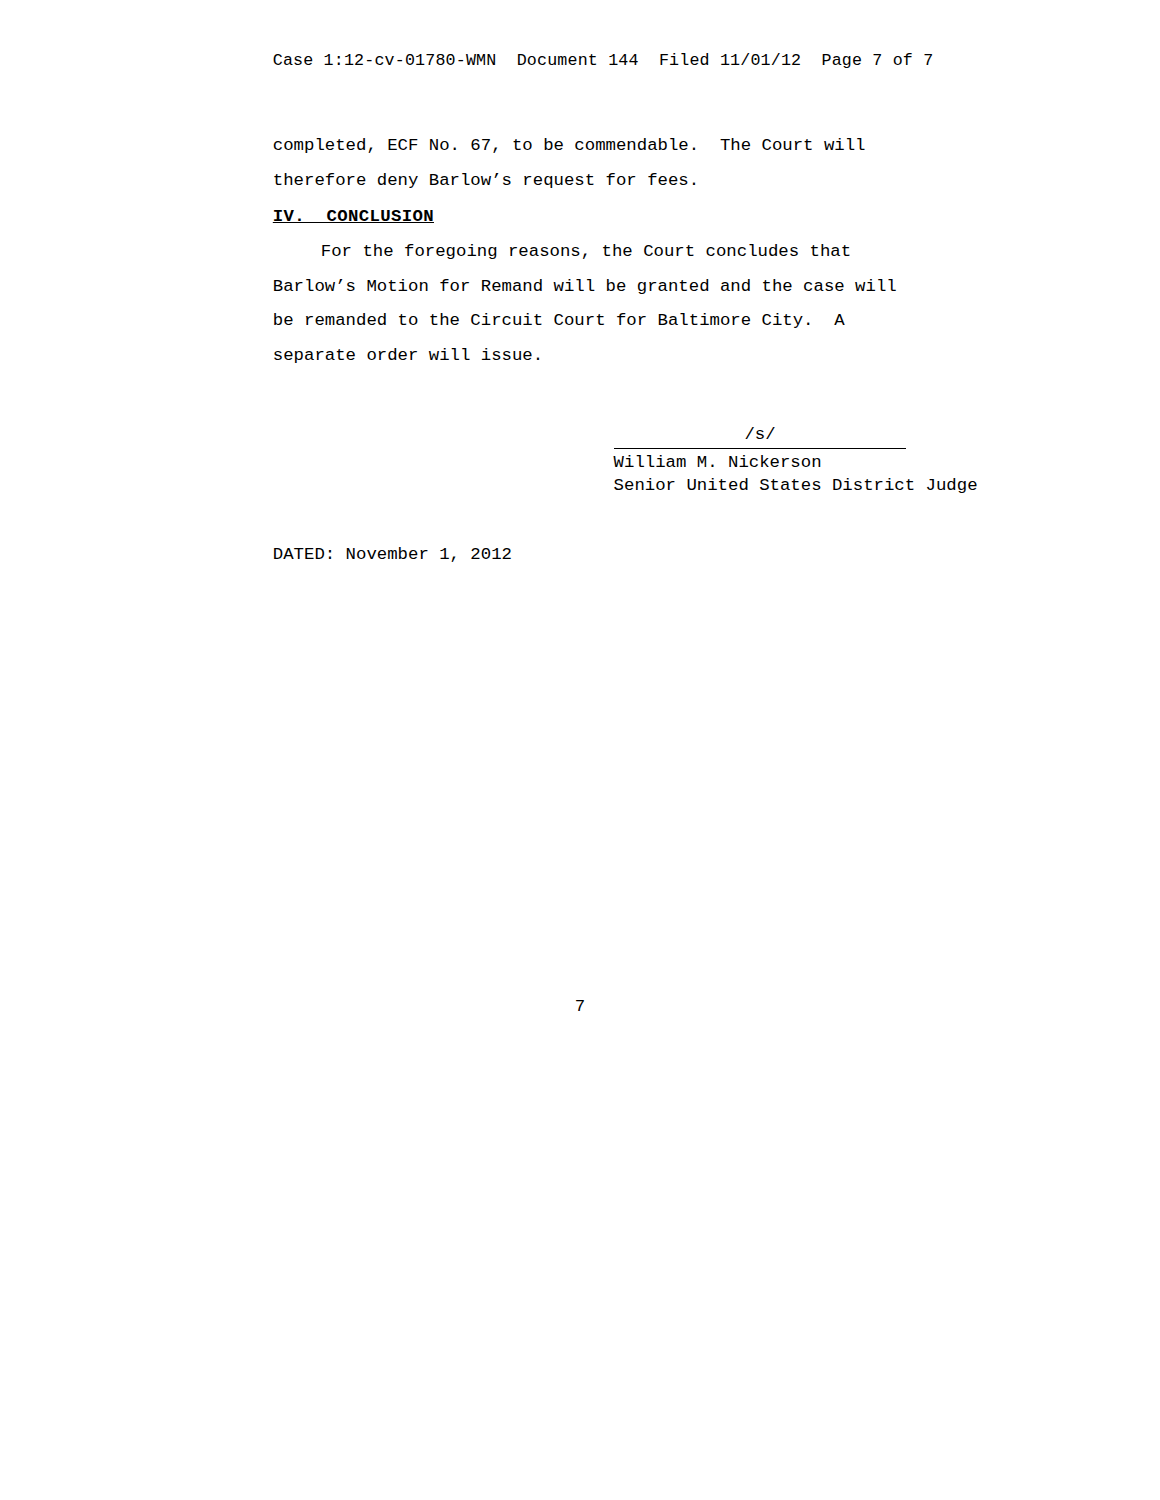Case 1:12-cv-01780-WMN Document 144 Filed 11/01/12 Page 7 of 7
completed, ECF No. 67, to be commendable. The Court will therefore deny Barlow’s request for fees.
IV. CONCLUSION
For the foregoing reasons, the Court concludes that Barlow’s Motion for Remand will be granted and the case will be remanded to the Circuit Court for Baltimore City. A separate order will issue.
/s/
William M. Nickerson
Senior United States District Judge
DATED: November 1, 2012
7